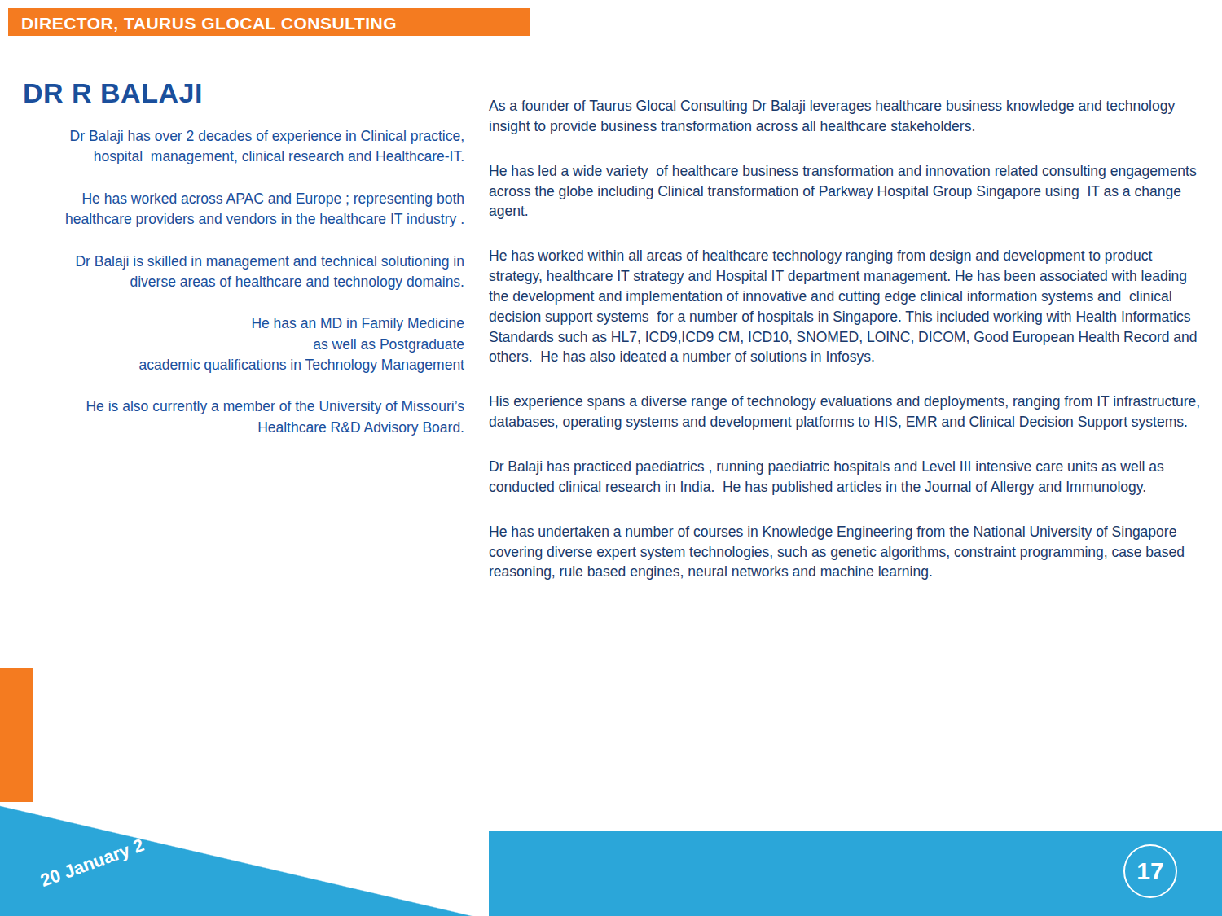DIRECTOR, TAURUS GLOCAL CONSULTING
DR R BALAJI
Dr Balaji has over 2 decades of experience in Clinical practice, hospital management, clinical research and Healthcare-IT.
He has worked across APAC and Europe ; representing both healthcare providers and vendors in the healthcare IT industry .
Dr Balaji is skilled in management and technical solutioning in diverse areas of healthcare and technology domains.
He has an MD in Family Medicine
as well as Postgraduate
academic qualifications in Technology Management
He is also currently a member of the University of Missouri’s Healthcare R&D Advisory Board.
As a founder of Taurus Glocal Consulting Dr Balaji leverages healthcare business knowledge and technology insight to provide business transformation across all healthcare stakeholders.
He has led a wide variety of healthcare business transformation and innovation related consulting engagements across the globe including Clinical transformation of Parkway Hospital Group Singapore using IT as a change agent.
He has worked within all areas of healthcare technology ranging from design and development to product strategy, healthcare IT strategy and Hospital IT department management. He has been associated with leading the development and implementation of innovative and cutting edge clinical information systems and clinical decision support systems for a number of hospitals in Singapore. This included working with Health Informatics Standards such as HL7, ICD9,ICD9 CM, ICD10, SNOMED, LOINC, DICOM, Good European Health Record and others. He has also ideated a number of solutions in Infosys.
His experience spans a diverse range of technology evaluations and deployments, ranging from IT infrastructure, databases, operating systems and development platforms to HIS, EMR and Clinical Decision Support systems.
Dr Balaji has practiced paediatrics , running paediatric hospitals and Level III intensive care units as well as conducted clinical research in India. He has published articles in the Journal of Allergy and Immunology.
He has undertaken a number of courses in Knowledge Engineering from the National University of Singapore covering diverse expert system technologies, such as genetic algorithms, constraint programming, case based reasoning, rule based engines, neural networks and machine learning.
20 January 2
17